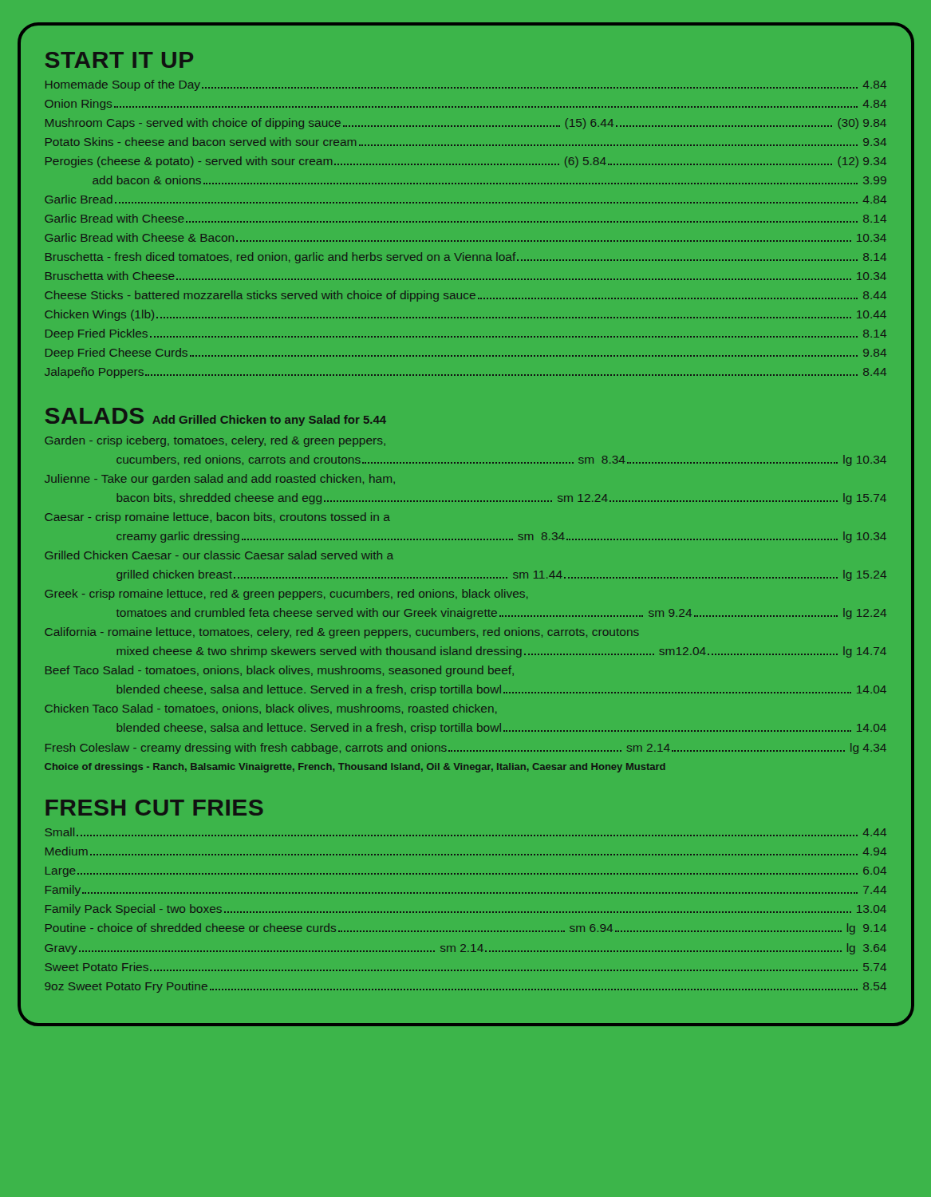START IT UP
Homemade Soup of the Day 4.84
Onion Rings 4.84
Mushroom Caps - served with choice of dipping sauce (15) 6.44 (30) 9.84
Potato Skins - cheese and bacon served with sour cream 9.34
Perogies (cheese & potato) - served with sour cream (6) 5.84 (12) 9.34
add bacon & onions 3.99
Garlic Bread 4.84
Garlic Bread with Cheese 8.14
Garlic Bread with Cheese & Bacon 10.34
Bruschetta - fresh diced tomatoes, red onion, garlic and herbs served on a Vienna loaf 8.14
Bruschetta with Cheese 10.34
Cheese Sticks - battered mozzarella sticks served with choice of dipping sauce 8.44
Chicken Wings (1lb) 10.44
Deep Fried Pickles 8.14
Deep Fried Cheese Curds 9.84
Jalapeño Poppers 8.44
SALADS Add Grilled Chicken to any Salad for 5.44
Garden - crisp iceberg, tomatoes, celery, red & green peppers,
cucumbers, red onions, carrots and croutons sm 8.34 lg 10.34
Julienne - Take our garden salad and add roasted chicken, ham,
bacon bits, shredded cheese and egg sm 12.24 lg 15.74
Caesar - crisp romaine lettuce, bacon bits, croutons tossed in a
creamy garlic dressing sm 8.34 lg 10.34
Grilled Chicken Caesar - our classic Caesar salad served with a
grilled chicken breast sm 11.44 lg 15.24
Greek - crisp romaine lettuce, red & green peppers, cucumbers, red onions, black olives,
tomatoes and crumbled feta cheese served with our Greek vinaigrette sm 9.24 lg 12.24
California - romaine lettuce, tomatoes, celery, red & green peppers, cucumbers, red onions, carrots, croutons
mixed cheese & two shrimp skewers served with thousand island dressing sm12.04 lg 14.74
Beef Taco Salad - tomatoes, onions, black olives, mushrooms, seasoned ground beef,
blended cheese, salsa and lettuce. Served in a fresh, crisp tortilla bowl 14.04
Chicken Taco Salad - tomatoes, onions, black olives, mushrooms, roasted chicken,
blended cheese, salsa and lettuce. Served in a fresh, crisp tortilla bowl 14.04
Fresh Coleslaw - creamy dressing with fresh cabbage, carrots and onions sm 2.14 lg 4.34
Choice of dressings - Ranch, Balsamic Vinaigrette, French, Thousand Island, Oil & Vinegar, Italian, Caesar and Honey Mustard
FRESH CUT FRIES
Small 4.44
Medium 4.94
Large 6.04
Family 7.44
Family Pack Special - two boxes 13.04
Poutine - choice of shredded cheese or cheese curds sm 6.94 lg 9.14
Gravy sm 2.14 lg 3.64
Sweet Potato Fries 5.74
9oz Sweet Potato Fry Poutine 8.54